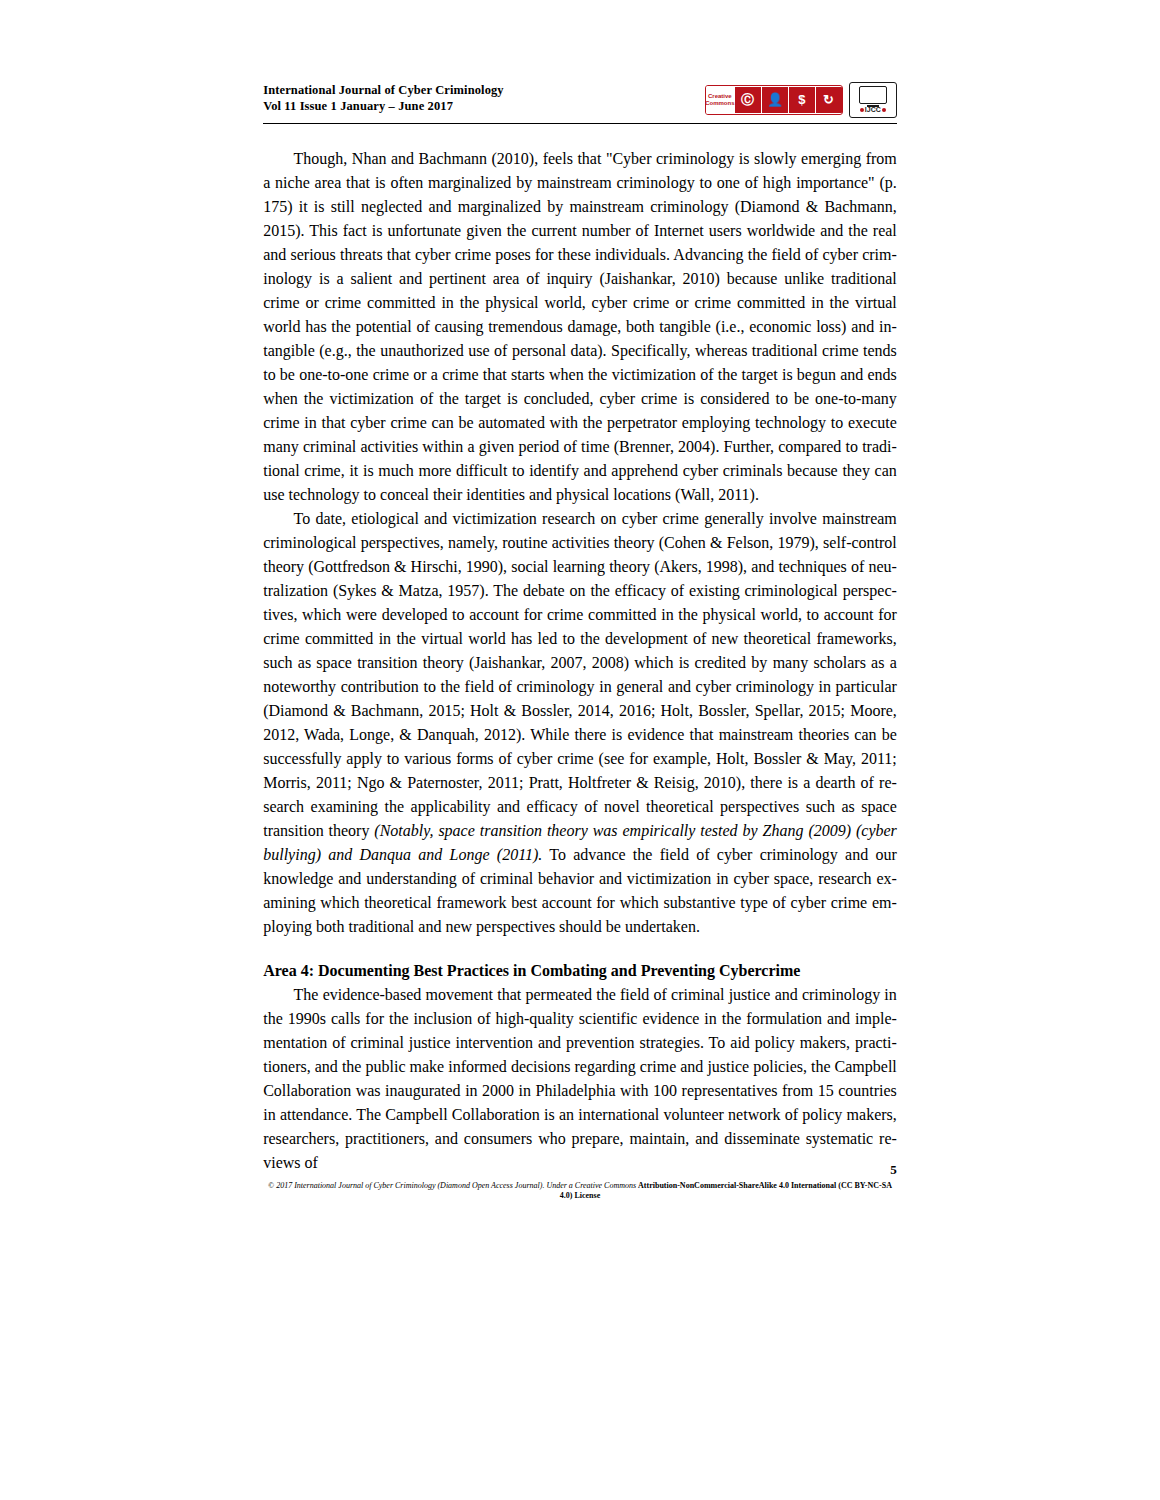International Journal of Cyber Criminology
Vol 11 Issue 1 January – June 2017
Creative
Commons
Ⓒ
👤
$
↻
IJCC
Though, Nhan and Bachmann (2010), feels that "Cyber criminology is slowly emerging from a niche area that is often marginalized by mainstream criminology to one of high importance" (p. 175) it is still neglected and marginalized by mainstream criminology (Diamond & Bachmann, 2015). This fact is unfortunate given the current number of Internet users worldwide and the real and serious threats that cyber crime poses for these individuals. Advancing the field of cyber criminology is a salient and pertinent area of inquiry (Jaishankar, 2010) because unlike traditional crime or crime committed in the physical world, cyber crime or crime committed in the virtual world has the potential of causing tremendous damage, both tangible (i.e., economic loss) and intangible (e.g., the unauthorized use of personal data). Specifically, whereas traditional crime tends to be one-to-one crime or a crime that starts when the victimization of the target is begun and ends when the victimization of the target is concluded, cyber crime is considered to be one-to-many crime in that cyber crime can be automated with the perpetrator employing technology to execute many criminal activities within a given period of time (Brenner, 2004). Further, compared to traditional crime, it is much more difficult to identify and apprehend cyber criminals because they can use technology to conceal their identities and physical locations (Wall, 2011).
To date, etiological and victimization research on cyber crime generally involve mainstream criminological perspectives, namely, routine activities theory (Cohen & Felson, 1979), self-control theory (Gottfredson & Hirschi, 1990), social learning theory (Akers, 1998), and techniques of neutralization (Sykes & Matza, 1957). The debate on the efficacy of existing criminological perspectives, which were developed to account for crime committed in the physical world, to account for crime committed in the virtual world has led to the development of new theoretical frameworks, such as space transition theory (Jaishankar, 2007, 2008) which is credited by many scholars as a noteworthy contribution to the field of criminology in general and cyber criminology in particular (Diamond & Bachmann, 2015; Holt & Bossler, 2014, 2016; Holt, Bossler, Spellar, 2015; Moore, 2012, Wada, Longe, & Danquah, 2012). While there is evidence that mainstream theories can be successfully apply to various forms of cyber crime (see for example, Holt, Bossler & May, 2011; Morris, 2011; Ngo & Paternoster, 2011; Pratt, Holtfreter & Reisig, 2010), there is a dearth of research examining the applicability and efficacy of novel theoretical perspectives such as space transition theory (Notably, space transition theory was empirically tested by Zhang (2009) (cyber bullying) and Danqua and Longe (2011). To advance the field of cyber criminology and our knowledge and understanding of criminal behavior and victimization in cyber space, research examining which theoretical framework best account for which substantive type of cyber crime employing both traditional and new perspectives should be undertaken.
Area 4: Documenting Best Practices in Combating and Preventing Cybercrime
The evidence-based movement that permeated the field of criminal justice and criminology in the 1990s calls for the inclusion of high-quality scientific evidence in the formulation and implementation of criminal justice intervention and prevention strategies. To aid policy makers, practitioners, and the public make informed decisions regarding crime and justice policies, the Campbell Collaboration was inaugurated in 2000 in Philadelphia with 100 representatives from 15 countries in attendance. The Campbell Collaboration is an international volunteer network of policy makers, researchers, practitioners, and consumers who prepare, maintain, and disseminate systematic reviews of
5
© 2017 International Journal of Cyber Criminology (Diamond Open Access Journal). Under a Creative Commons Attribution-NonCommercial-ShareAlike 4.0 International (CC BY-NC-SA 4.0) License